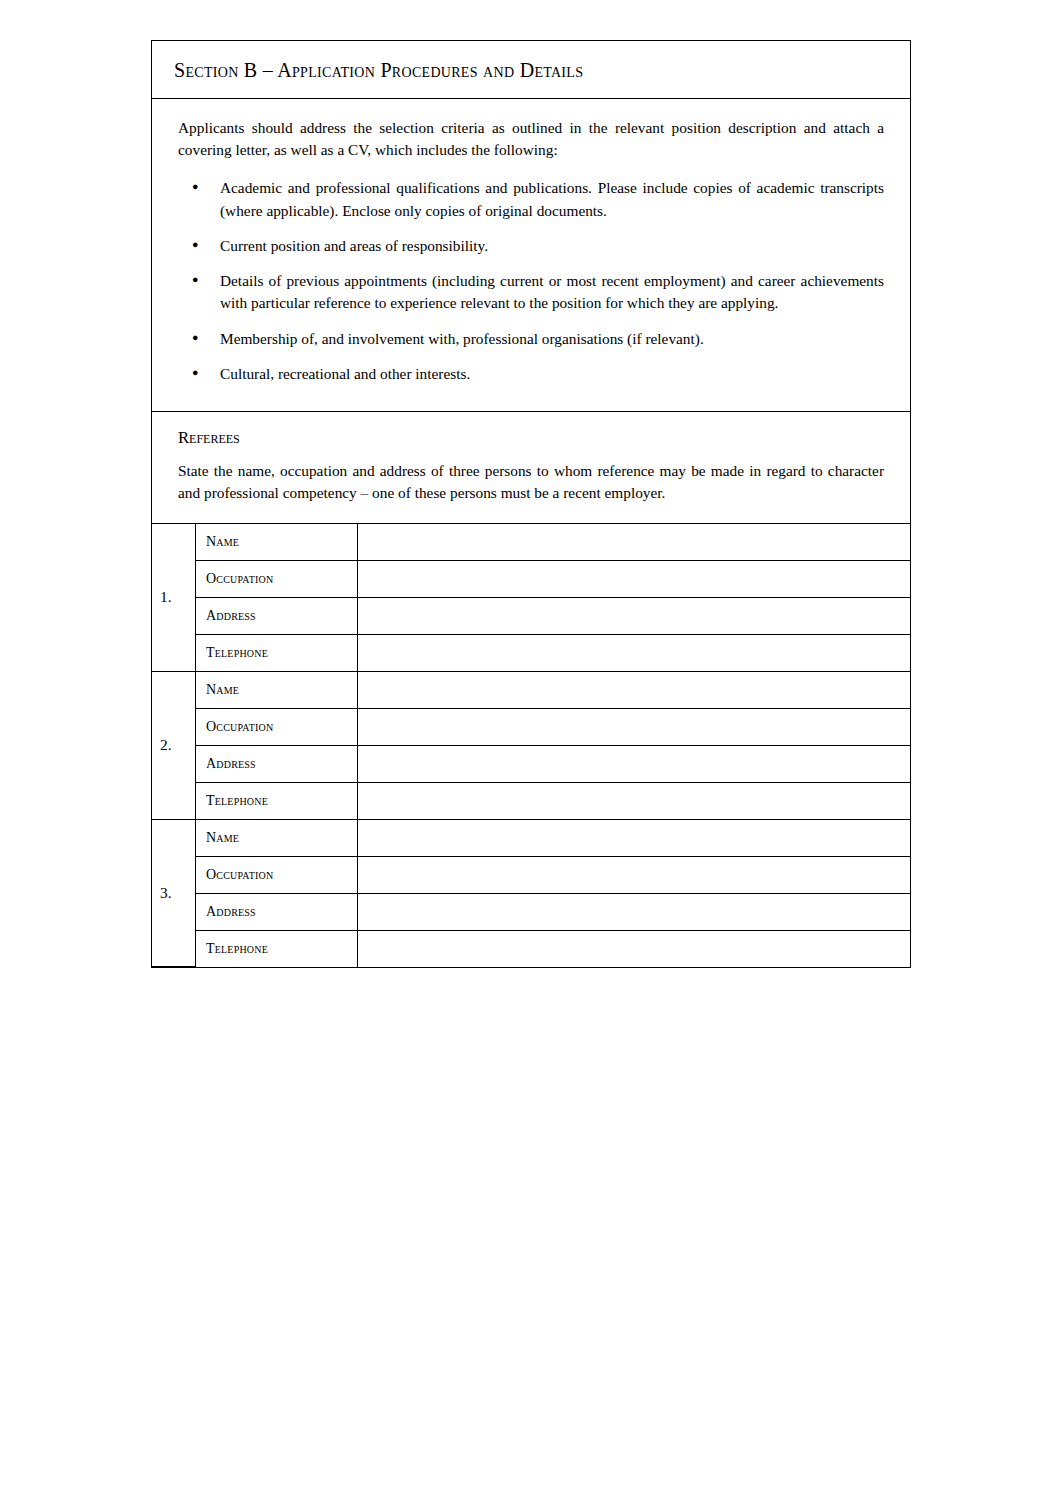Section B – Application Procedures and Details
Applicants should address the selection criteria as outlined in the relevant position description and attach a covering letter, as well as a CV, which includes the following:
Academic and professional qualifications and publications. Please include copies of academic transcripts (where applicable). Enclose only copies of original documents.
Current position and areas of responsibility.
Details of previous appointments (including current or most recent employment) and career achievements with particular reference to experience relevant to the position for which they are applying.
Membership of, and involvement with, professional organisations (if relevant).
Cultural, recreational and other interests.
Referees
State the name, occupation and address of three persons to whom reference may be made in regard to character and professional competency – one of these persons must be a recent employer.
| 1. | Name | |
| Occupation | |
| Address | |
| Telephone | |
| 2. | Name | |
| Occupation | |
| Address | |
| Telephone | |
| 3. | Name | |
| Occupation | |
| Address | |
| Telephone | |